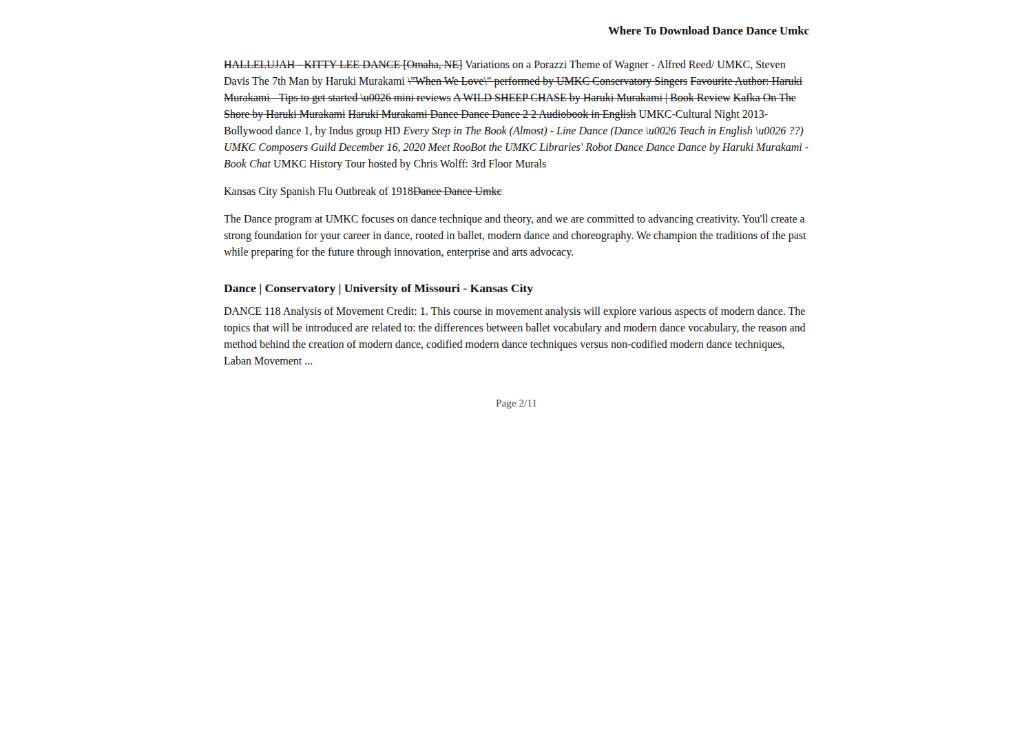Where To Download Dance Dance Umkc
HALLELUJAH - KITTY LEE DANCE [Omaha, NE] Variations on a Porazzi Theme of Wagner - Alfred Reed/ UMKC, Steven Davis The 7th Man by Haruki Murakami \"When We Love\" performed by UMKC Conservatory Singers Favourite Author: Haruki Murakami - Tips to get started \u0026 mini reviews A WILD SHEEP CHASE by Haruki Murakami | Book Review Kafka On The Shore by Haruki Murakami Haruki Murakami Dance Dance Dance 2 2 Audiobook in English UMKC-Cultural Night 2013-Bollywood dance 1, by Indus group HD Every Step in The Book (Almost) - Line Dance (Dance \u0026 Teach in English \u0026 ??) UMKC Composers Guild December 16, 2020 Meet RooBot the UMKC Libraries' Robot Dance Dance Dance by Haruki Murakami - Book Chat UMKC History Tour hosted by Chris Wolff: 3rd Floor Murals
Kansas City Spanish Flu Outbreak of 1918Dance Dance Umkc
The Dance program at UMKC focuses on dance technique and theory, and we are committed to advancing creativity. You'll create a strong foundation for your career in dance, rooted in ballet, modern dance and choreography. We champion the traditions of the past while preparing for the future through innovation, enterprise and arts advocacy.
Dance | Conservatory | University of Missouri - Kansas City
DANCE 118 Analysis of Movement Credit: 1. This course in movement analysis will explore various aspects of modern dance. The topics that will be introduced are related to: the differences between ballet vocabulary and modern dance vocabulary, the reason and method behind the creation of modern dance, codified modern dance techniques versus non-codified modern dance techniques, Laban Movement ...
Page 2/11